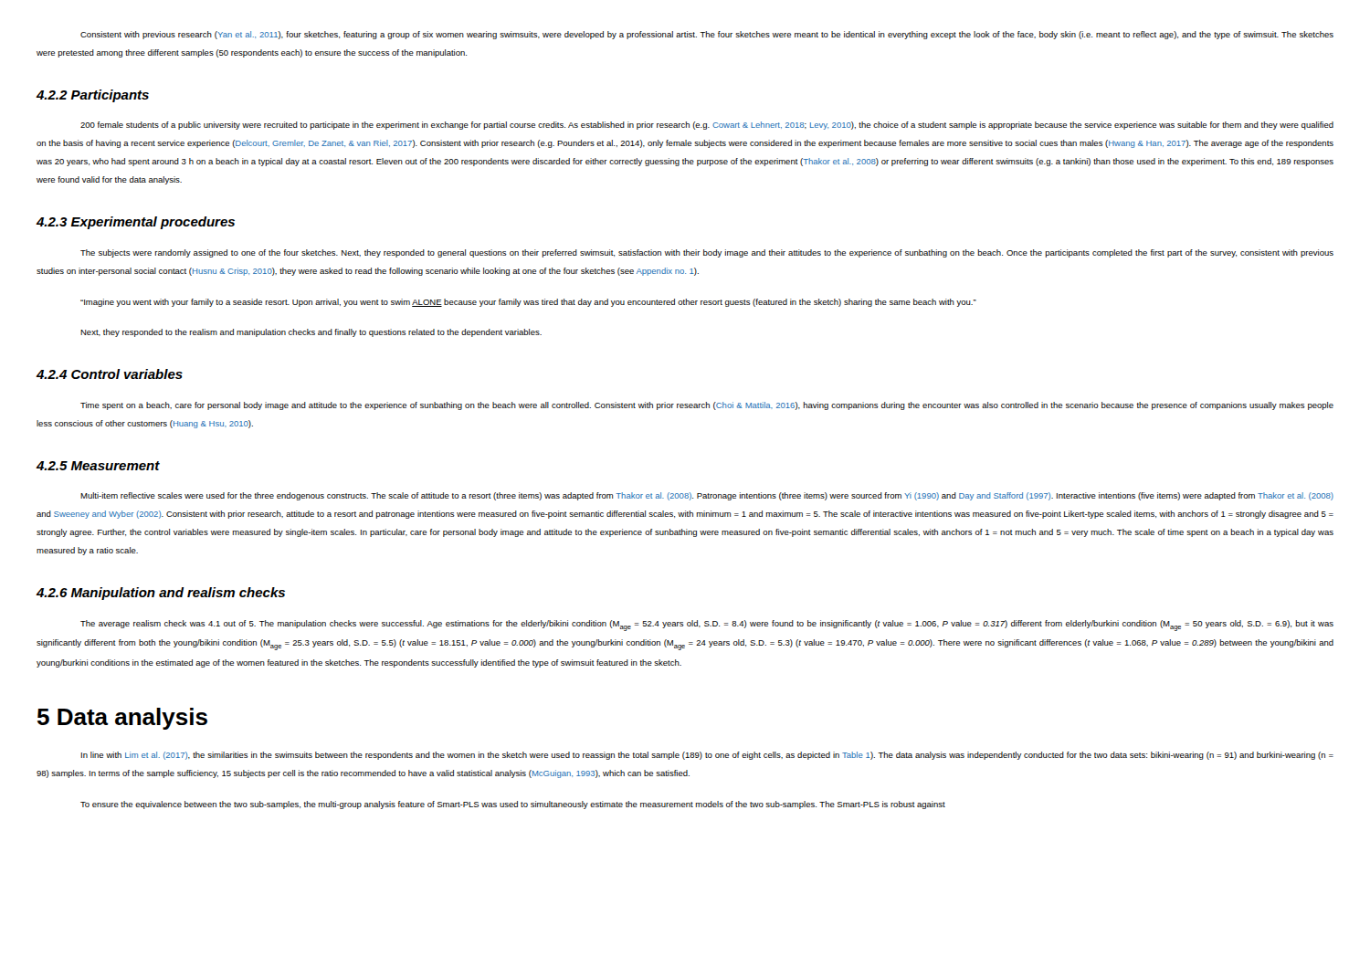Consistent with previous research (Yan et al., 2011), four sketches, featuring a group of six women wearing swimsuits, were developed by a professional artist. The four sketches were meant to be identical in everything except the look of the face, body skin (i.e. meant to reflect age), and the type of swimsuit. The sketches were pretested among three different samples (50 respondents each) to ensure the success of the manipulation.
4.2.2 Participants
200 female students of a public university were recruited to participate in the experiment in exchange for partial course credits. As established in prior research (e.g. Cowart & Lehnert, 2018; Levy, 2010), the choice of a student sample is appropriate because the service experience was suitable for them and they were qualified on the basis of having a recent service experience (Delcourt, Gremler, De Zanet, & van Riel, 2017). Consistent with prior research (e.g. Pounders et al., 2014), only female subjects were considered in the experiment because females are more sensitive to social cues than males (Hwang & Han, 2017). The average age of the respondents was 20 years, who had spent around 3 h on a beach in a typical day at a coastal resort. Eleven out of the 200 respondents were discarded for either correctly guessing the purpose of the experiment (Thakor et al., 2008) or preferring to wear different swimsuits (e.g. a tankini) than those used in the experiment. To this end, 189 responses were found valid for the data analysis.
4.2.3 Experimental procedures
The subjects were randomly assigned to one of the four sketches. Next, they responded to general questions on their preferred swimsuit, satisfaction with their body image and their attitudes to the experience of sunbathing on the beach. Once the participants completed the first part of the survey, consistent with previous studies on inter-personal social contact (Husnu & Crisp, 2010), they were asked to read the following scenario while looking at one of the four sketches (see Appendix no. 1).
“Imagine you went with your family to a seaside resort. Upon arrival, you went to swim ALONE because your family was tired that day and you encountered other resort guests (featured in the sketch) sharing the same beach with you.”
Next, they responded to the realism and manipulation checks and finally to questions related to the dependent variables.
4.2.4 Control variables
Time spent on a beach, care for personal body image and attitude to the experience of sunbathing on the beach were all controlled. Consistent with prior research (Choi & Mattila, 2016), having companions during the encounter was also controlled in the scenario because the presence of companions usually makes people less conscious of other customers (Huang & Hsu, 2010).
4.2.5 Measurement
Multi-item reflective scales were used for the three endogenous constructs. The scale of attitude to a resort (three items) was adapted from Thakor et al. (2008). Patronage intentions (three items) were sourced from Yi (1990) and Day and Stafford (1997). Interactive intentions (five items) were adapted from Thakor et al. (2008) and Sweeney and Wyber (2002). Consistent with prior research, attitude to a resort and patronage intentions were measured on five-point semantic differential scales, with minimum = 1 and maximum = 5. The scale of interactive intentions was measured on five-point Likert-type scaled items, with anchors of 1 = strongly disagree and 5 = strongly agree. Further, the control variables were measured by single-item scales. In particular, care for personal body image and attitude to the experience of sunbathing were measured on five-point semantic differential scales, with anchors of 1 = not much and 5 = very much. The scale of time spent on a beach in a typical day was measured by a ratio scale.
4.2.6 Manipulation and realism checks
The average realism check was 4.1 out of 5. The manipulation checks were successful. Age estimations for the elderly/bikini condition (Mage = 52.4 years old, S.D. = 8.4) were found to be insignificantly (t value = 1.006, P value = 0.317) different from elderly/burkini condition (Mage = 50 years old, S.D. = 6.9), but it was significantly different from both the young/bikini condition (Mage = 25.3 years old, S.D. = 5.5) (t value = 18.151, P value = 0.000) and the young/burkini condition (Mage = 24 years old, S.D. = 5.3) (t value = 19.470, P value = 0.000). There were no significant differences (t value = 1.068, P value = 0.289) between the young/bikini and young/burkini conditions in the estimated age of the women featured in the sketches. The respondents successfully identified the type of swimsuit featured in the sketch.
5 Data analysis
In line with Lim et al. (2017), the similarities in the swimsuits between the respondents and the women in the sketch were used to reassign the total sample (189) to one of eight cells, as depicted in Table 1). The data analysis was independently conducted for the two data sets: bikini-wearing (n = 91) and burkini-wearing (n = 98) samples. In terms of the sample sufficiency, 15 subjects per cell is the ratio recommended to have a valid statistical analysis (McGuigan, 1993), which can be satisfied.
To ensure the equivalence between the two sub-samples, the multi-group analysis feature of Smart-PLS was used to simultaneously estimate the measurement models of the two sub-samples. The Smart-PLS is robust against